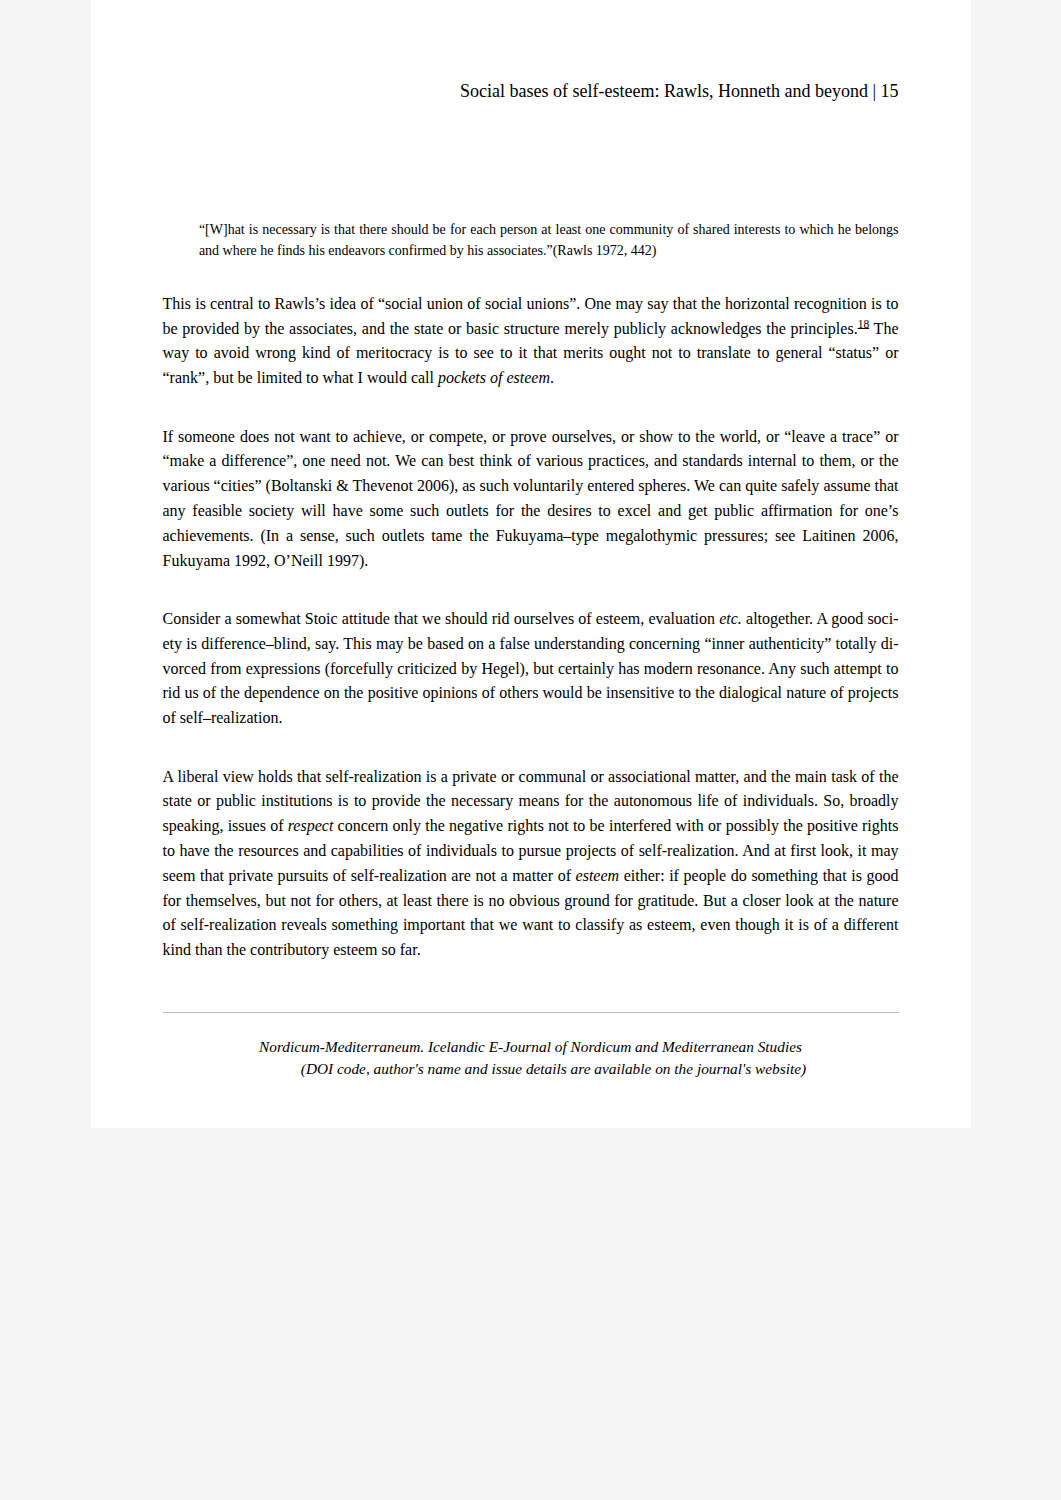Social bases of self-esteem: Rawls, Honneth and beyond | 15
“[W]hat is necessary is that there should be for each person at least one community of shared interests to which he belongs and where he finds his endeavors confirmed by his associates.”(Rawls 1972, 442)
This is central to Rawls’s idea of “social union of social unions”. One may say that the horizontal recognition is to be provided by the associates, and the state or basic structure merely publicly acknowledges the principles.18 The way to avoid wrong kind of meritocracy is to see to it that merits ought not to translate to general “status” or “rank”, but be limited to what I would call pockets of esteem.
If someone does not want to achieve, or compete, or prove ourselves, or show to the world, or “leave a trace” or “make a difference”, one need not. We can best think of various practices, and standards internal to them, or the various “cities” (Boltanski & Thevenot 2006), as such voluntarily entered spheres. We can quite safely assume that any feasible society will have some such outlets for the desires to excel and get public affirmation for one’s achievements. (In a sense, such outlets tame the Fukuyama–type megalothymic pressures; see Laitinen 2006, Fukuyama 1992, O’Neill 1997).
Consider a somewhat Stoic attitude that we should rid ourselves of esteem, evaluation etc. altogether. A good society is difference–blind, say. This may be based on a false understanding concerning “inner authenticity” totally divorced from expressions (forcefully criticized by Hegel), but certainly has modern resonance. Any such attempt to rid us of the dependence on the positive opinions of others would be insensitive to the dialogical nature of projects of self–realization.
A liberal view holds that self-realization is a private or communal or associational matter, and the main task of the state or public institutions is to provide the necessary means for the autonomous life of individuals. So, broadly speaking, issues of respect concern only the negative rights not to be interfered with or possibly the positive rights to have the resources and capabilities of individuals to pursue projects of self-realization. And at first look, it may seem that private pursuits of self-realization are not a matter of esteem either: if people do something that is good for themselves, but not for others, at least there is no obvious ground for gratitude. But a closer look at the nature of self-realization reveals something important that we want to classify as esteem, even though it is of a different kind than the contributory esteem so far.
Nordicum-Mediterraneum. Icelandic E-Journal of Nordicum and Mediterranean Studies
(DOI code, author's name and issue details are available on the journal's website)